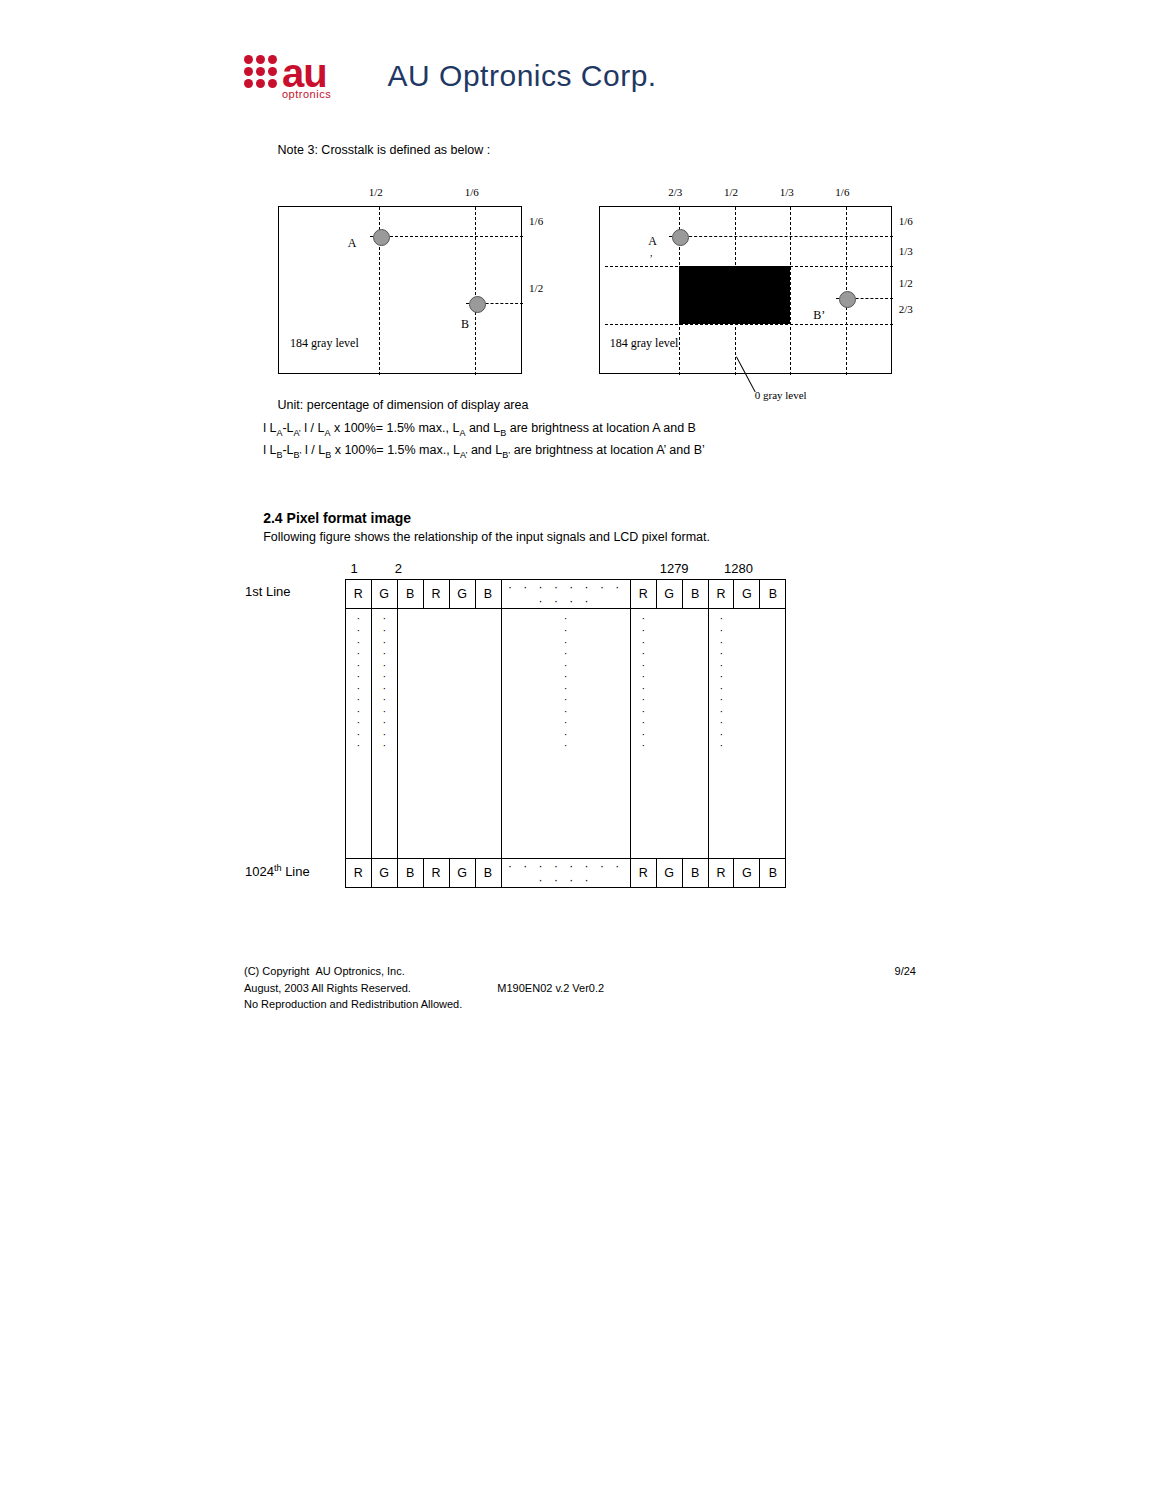au
optronics
AU Optronics Corp.
Note 3: Crosstalk is defined as below :
1/2 1/6
A
B
184 gray level
1/6
1/2
2/3 1/2 1/3 1/6
A
,
B’
184 gray level
1/6
1/3
1/2
2/3
0 gray level
Unit: percentage of dimension of display area
l LA-LA’ l / LA x 100%= 1.5% max., LA and LB are brightness at location A and B
l LB-LB’ l / LB x 100%= 1.5% max., LA’ and LB’ are brightness at location A’ and B’
2.4 Pixel format image
Following figure shows the relationship of the input signals and LCD pixel format.
1 2 1279 1280
| 1st Line R | G | B | R | G | B | · · · · · · · · · · · · | R | G | B | R | G | B |
| · · · · · · · · · · · · | · · · · · · · · · · · · | | | | | · · · · · · · · · · · · | · · · · · · · · · · · · | | | · · · · · · · · · · · · | | |
| 1024 th Line R | G | B | R | G | B | · · · · · · · · · · · · | R | G | B | R | G | B |
(C) Copyright AU Optronics, Inc. 9/24
August, 2003 All Rights Reserved. M190EN02 v.2 Ver0.2
No Reproduction and Redistribution Allowed.